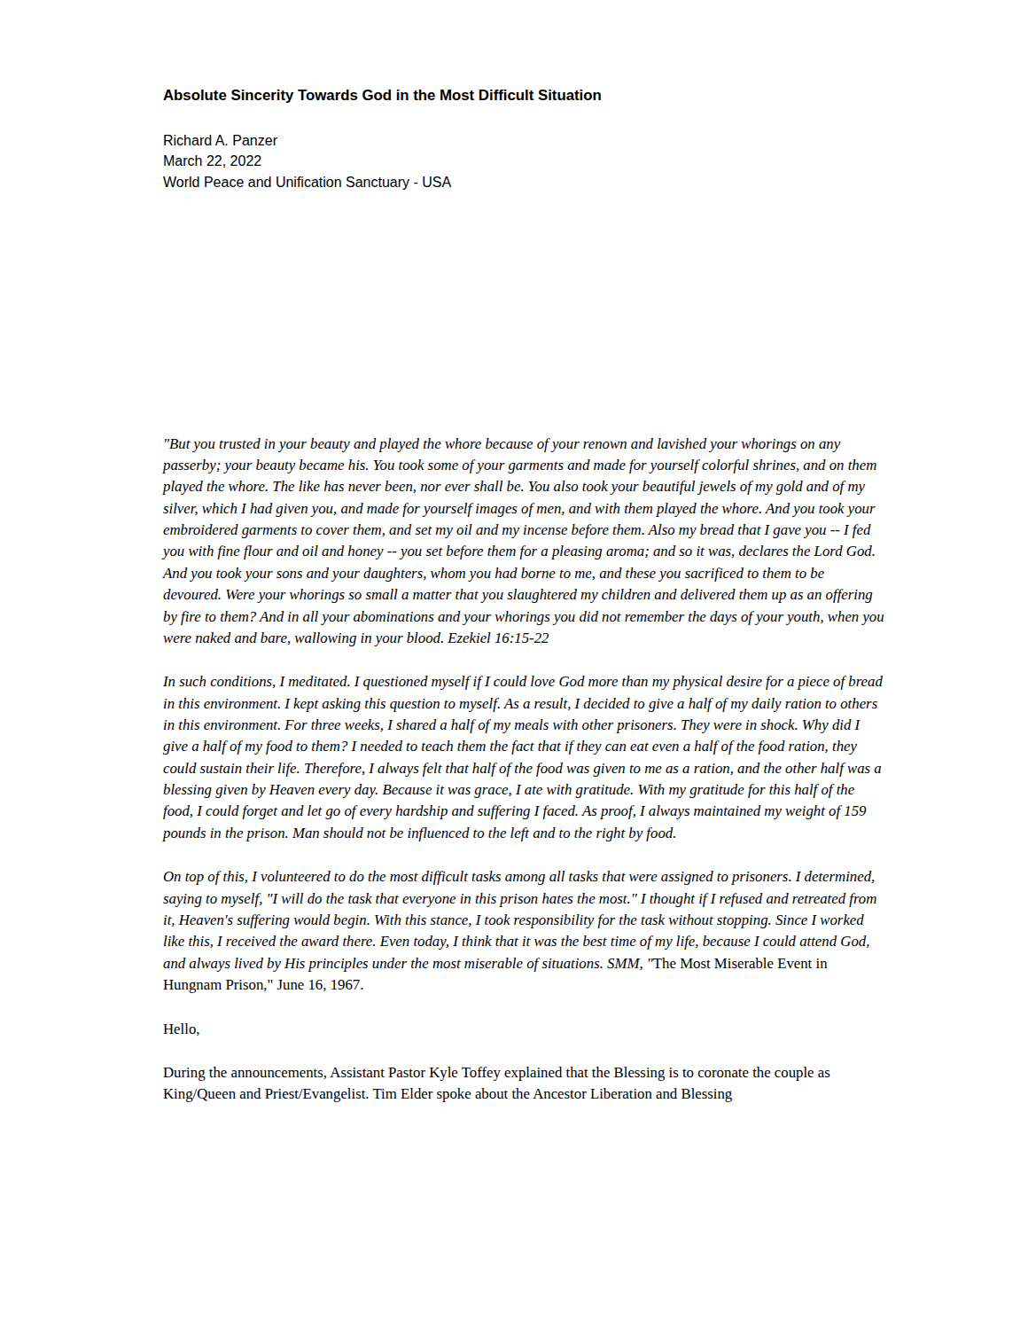Absolute Sincerity Towards God in the Most Difficult Situation
Richard A. Panzer
March 22, 2022
World Peace and Unification Sanctuary - USA
"But you trusted in your beauty and played the whore because of your renown and lavished your whorings on any passerby; your beauty became his. You took some of your garments and made for yourself colorful shrines, and on them played the whore. The like has never been, nor ever shall be. You also took your beautiful jewels of my gold and of my silver, which I had given you, and made for yourself images of men, and with them played the whore. And you took your embroidered garments to cover them, and set my oil and my incense before them. Also my bread that I gave you -- I fed you with fine flour and oil and honey -- you set before them for a pleasing aroma; and so it was, declares the Lord God. And you took your sons and your daughters, whom you had borne to me, and these you sacrificed to them to be devoured. Were your whorings so small a matter that you slaughtered my children and delivered them up as an offering by fire to them? And in all your abominations and your whorings you did not remember the days of your youth, when you were naked and bare, wallowing in your blood. Ezekiel 16:15-22
In such conditions, I meditated. I questioned myself if I could love God more than my physical desire for a piece of bread in this environment. I kept asking this question to myself. As a result, I decided to give a half of my daily ration to others in this environment. For three weeks, I shared a half of my meals with other prisoners. They were in shock. Why did I give a half of my food to them? I needed to teach them the fact that if they can eat even a half of the food ration, they could sustain their life. Therefore, I always felt that half of the food was given to me as a ration, and the other half was a blessing given by Heaven every day. Because it was grace, I ate with gratitude. With my gratitude for this half of the food, I could forget and let go of every hardship and suffering I faced. As proof, I always maintained my weight of 159 pounds in the prison. Man should not be influenced to the left and to the right by food.
On top of this, I volunteered to do the most difficult tasks among all tasks that were assigned to prisoners. I determined, saying to myself, "I will do the task that everyone in this prison hates the most." I thought if I refused and retreated from it, Heaven's suffering would begin. With this stance, I took responsibility for the task without stopping. Since I worked like this, I received the award there. Even today, I think that it was the best time of my life, because I could attend God, and always lived by His principles under the most miserable of situations. SMM, "The Most Miserable Event in Hungnam Prison," June 16, 1967.
Hello,
During the announcements, Assistant Pastor Kyle Toffey explained that the Blessing is to coronate the couple as King/Queen and Priest/Evangelist. Tim Elder spoke about the Ancestor Liberation and Blessing